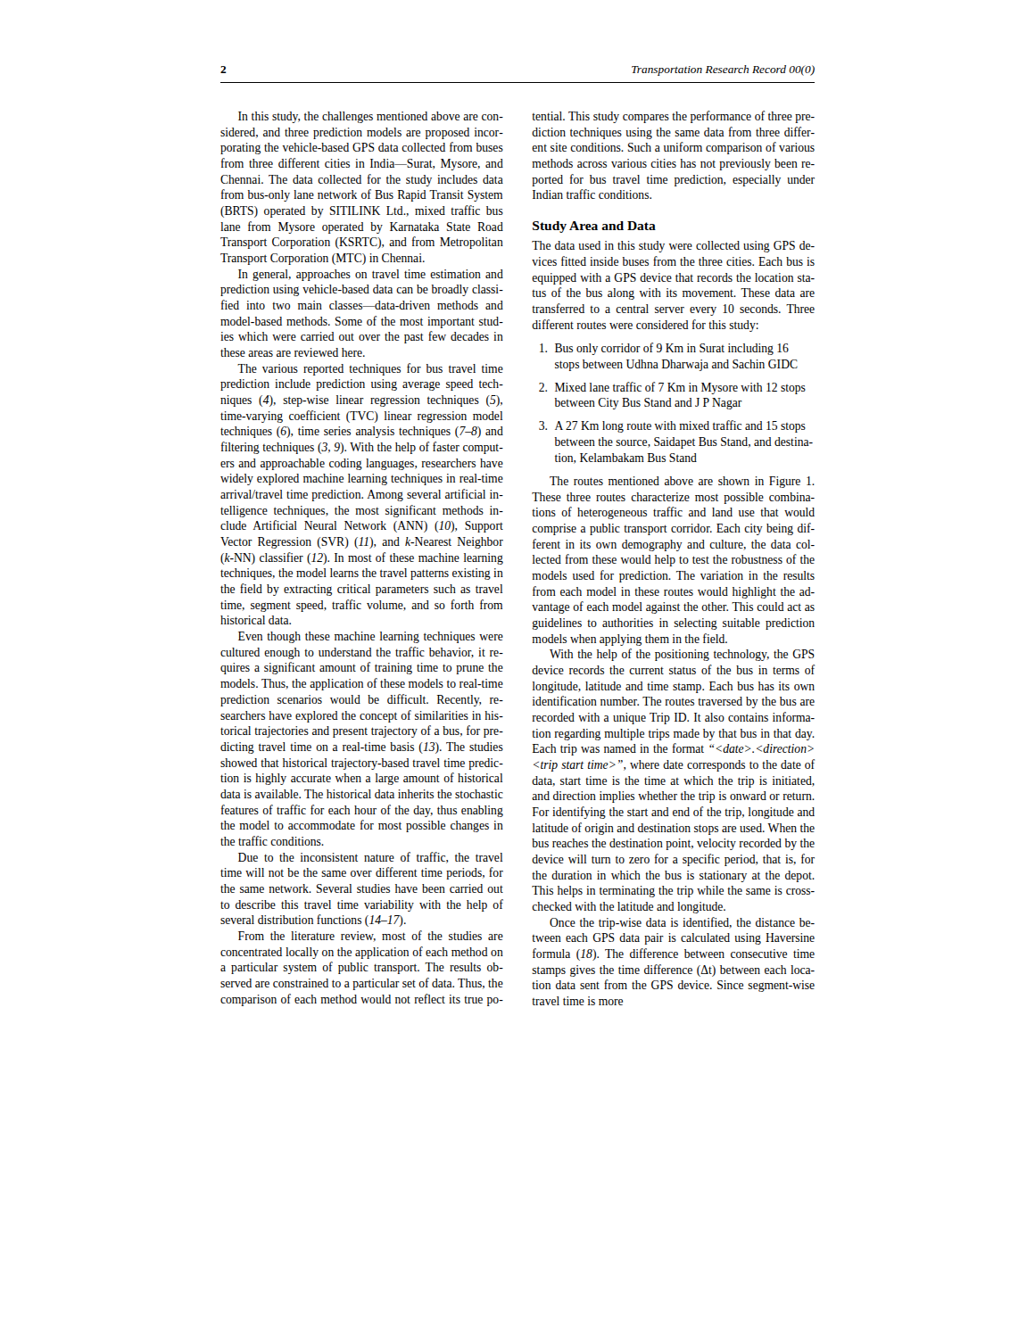2 Transportation Research Record 00(0)
In this study, the challenges mentioned above are considered, and three prediction models are proposed incorporating the vehicle-based GPS data collected from buses from three different cities in India—Surat, Mysore, and Chennai. The data collected for the study includes data from bus-only lane network of Bus Rapid Transit System (BRTS) operated by SITILINK Ltd., mixed traffic bus lane from Mysore operated by Karnataka State Road Transport Corporation (KSRTC), and from Metropolitan Transport Corporation (MTC) in Chennai.
In general, approaches on travel time estimation and prediction using vehicle-based data can be broadly classified into two main classes—data-driven methods and model-based methods. Some of the most important studies which were carried out over the past few decades in these areas are reviewed here.
The various reported techniques for bus travel time prediction include prediction using average speed techniques (4), step-wise linear regression techniques (5), time-varying coefficient (TVC) linear regression model techniques (6), time series analysis techniques (7–8) and filtering techniques (3, 9). With the help of faster computers and approachable coding languages, researchers have widely explored machine learning techniques in real-time arrival/travel time prediction. Among several artificial intelligence techniques, the most significant methods include Artificial Neural Network (ANN) (10), Support Vector Regression (SVR) (11), and k-Nearest Neighbor (k-NN) classifier (12). In most of these machine learning techniques, the model learns the travel patterns existing in the field by extracting critical parameters such as travel time, segment speed, traffic volume, and so forth from historical data.
Even though these machine learning techniques were cultured enough to understand the traffic behavior, it requires a significant amount of training time to prune the models. Thus, the application of these models to real-time prediction scenarios would be difficult. Recently, researchers have explored the concept of similarities in historical trajectories and present trajectory of a bus, for predicting travel time on a real-time basis (13). The studies showed that historical trajectory-based travel time prediction is highly accurate when a large amount of historical data is available. The historical data inherits the stochastic features of traffic for each hour of the day, thus enabling the model to accommodate for most possible changes in the traffic conditions.
Due to the inconsistent nature of traffic, the travel time will not be the same over different time periods, for the same network. Several studies have been carried out to describe this travel time variability with the help of several distribution functions (14–17).
From the literature review, most of the studies are concentrated locally on the application of each method on a particular system of public transport. The results observed are constrained to a particular set of data. Thus, the comparison of each method would not reflect its true potential. This study compares the performance of three prediction techniques using the same data from three different site conditions. Such a uniform comparison of various methods across various cities has not previously been reported for bus travel time prediction, especially under Indian traffic conditions.
Study Area and Data
The data used in this study were collected using GPS devices fitted inside buses from the three cities. Each bus is equipped with a GPS device that records the location status of the bus along with its movement. These data are transferred to a central server every 10 seconds. Three different routes were considered for this study:
Bus only corridor of 9 Km in Surat including 16 stops between Udhna Dharwaja and Sachin GIDC
Mixed lane traffic of 7 Km in Mysore with 12 stops between City Bus Stand and J P Nagar
A 27 Km long route with mixed traffic and 15 stops between the source, Saidapet Bus Stand, and destination, Kelambakam Bus Stand
The routes mentioned above are shown in Figure 1. These three routes characterize most possible combinations of heterogeneous traffic and land use that would comprise a public transport corridor. Each city being different in its own demography and culture, the data collected from these would help to test the robustness of the models used for prediction. The variation in the results from each model in these routes would highlight the advantage of each model against the other. This could act as guidelines to authorities in selecting suitable prediction models when applying them in the field.
With the help of the positioning technology, the GPS device records the current status of the bus in terms of longitude, latitude and time stamp. Each bus has its own identification number. The routes traversed by the bus are recorded with a unique Trip ID. It also contains information regarding multiple trips made by that bus in that day. Each trip was named in the format “<date>.<direction><trip start time>”, where date corresponds to the date of data, start time is the time at which the trip is initiated, and direction implies whether the trip is onward or return. For identifying the start and end of the trip, longitude and latitude of origin and destination stops are used. When the bus reaches the destination point, velocity recorded by the device will turn to zero for a specific period, that is, for the duration in which the bus is stationary at the depot. This helps in terminating the trip while the same is cross-checked with the latitude and longitude.
Once the trip-wise data is identified, the distance between each GPS data pair is calculated using Haversine formula (18). The difference between consecutive time stamps gives the time difference (Δt) between each location data sent from the GPS device. Since segment-wise travel time is more